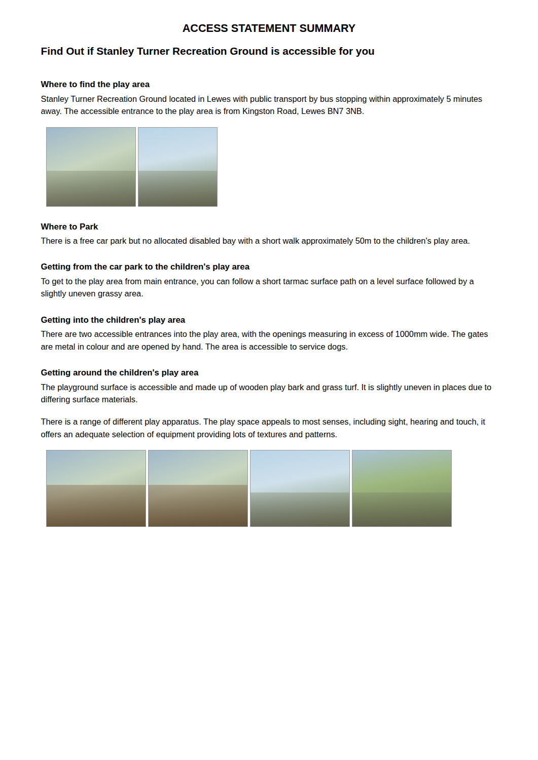ACCESS STATEMENT SUMMARY
Find Out if Stanley Turner Recreation Ground is accessible for you
Where to find the play area
Stanley Turner Recreation Ground located in Lewes with public transport by bus stopping within approximately 5 minutes away. The accessible entrance to the play area is from Kingston Road, Lewes BN7 3NB.
Where to Park
There is a free car park but no allocated disabled bay with a short walk approximately 50m to the children's play area.
Getting from the car park to the children's play area
To get to the play area from main entrance, you can follow a short tarmac surface path on a level surface followed by a slightly uneven grassy area.
Getting into the children's play area
There are two accessible entrances into the play area, with the openings measuring in excess of 1000mm wide. The gates are metal in colour and are opened by hand. The area is accessible to service dogs.
Getting around the children's play area
The playground surface is accessible and made up of wooden play bark and grass turf. It is slightly uneven in places due to differing surface materials.
There is a range of different play apparatus. The play space appeals to most senses, including sight, hearing and touch, it offers an adequate selection of equipment providing lots of textures and patterns.